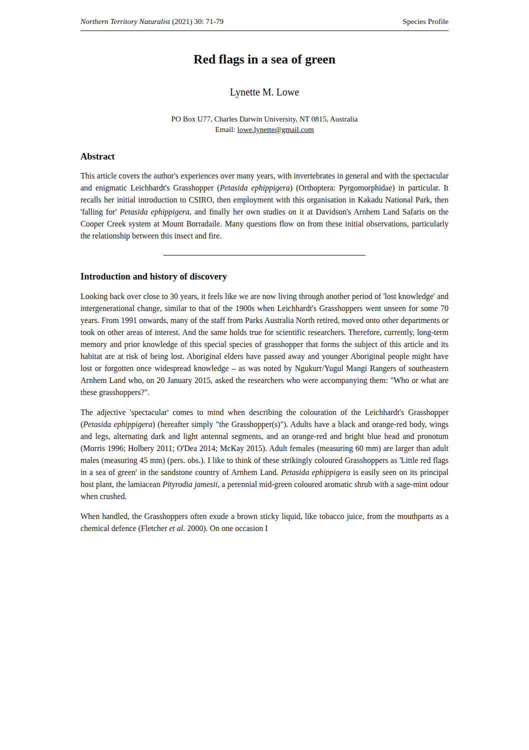Northern Territory Naturalist (2021) 30: 71-79 Species Profile
Red flags in a sea of green
Lynette M. Lowe
PO Box U77, Charles Darwin University, NT 0815, Australia
Email: lowe.lynette@gmail.com
Abstract
This article covers the author's experiences over many years, with invertebrates in general and with the spectacular and enigmatic Leichhardt's Grasshopper (Petasida ephippigera) (Orthoptera: Pyrgomorphidae) in particular. It recalls her initial introduction to CSIRO, then employment with this organisation in Kakadu National Park, then 'falling for' Petasida ephippigera, and finally her own studies on it at Davidson's Arnhem Land Safaris on the Cooper Creek system at Mount Borradaile. Many questions flow on from these initial observations, particularly the relationship between this insect and fire.
Introduction and history of discovery
Looking back over close to 30 years, it feels like we are now living through another period of 'lost knowledge' and intergenerational change, similar to that of the 1900s when Leichhardt's Grasshoppers went unseen for some 70 years. From 1991 onwards, many of the staff from Parks Australia North retired, moved onto other departments or took on other areas of interest. And the same holds true for scientific researchers. Therefore, currently, long-term memory and prior knowledge of this special species of grasshopper that forms the subject of this article and its habitat are at risk of being lost. Aboriginal elders have passed away and younger Aboriginal people might have lost or forgotten once widespread knowledge – as was noted by Ngukurr/Yugul Mangi Rangers of southeastern Arnhem Land who, on 20 January 2015, asked the researchers who were accompanying them: "Who or what are these grasshoppers?".
The adjective 'spectacular' comes to mind when describing the colouration of the Leichhardt's Grasshopper (Petasida ephippigera) (hereafter simply "the Grasshopper(s)"). Adults have a black and orange-red body, wings and legs, alternating dark and light antennal segments, and an orange-red and bright blue head and pronotum (Morris 1996; Holbery 2011; O'Dea 2014; McKay 2015). Adult females (measuring 60 mm) are larger than adult males (measuring 45 mm) (pers. obs.). I like to think of these strikingly coloured Grasshoppers as 'Little red flags in a sea of green' in the sandstone country of Arnhem Land. Petasida ephippigera is easily seen on its principal host plant, the lamiacean Pityrodia jamesii, a perennial mid-green coloured aromatic shrub with a sage-mint odour when crushed.
When handled, the Grasshoppers often exude a brown sticky liquid, like tobacco juice, from the mouthparts as a chemical defence (Fletcher et al. 2000). On one occasion I